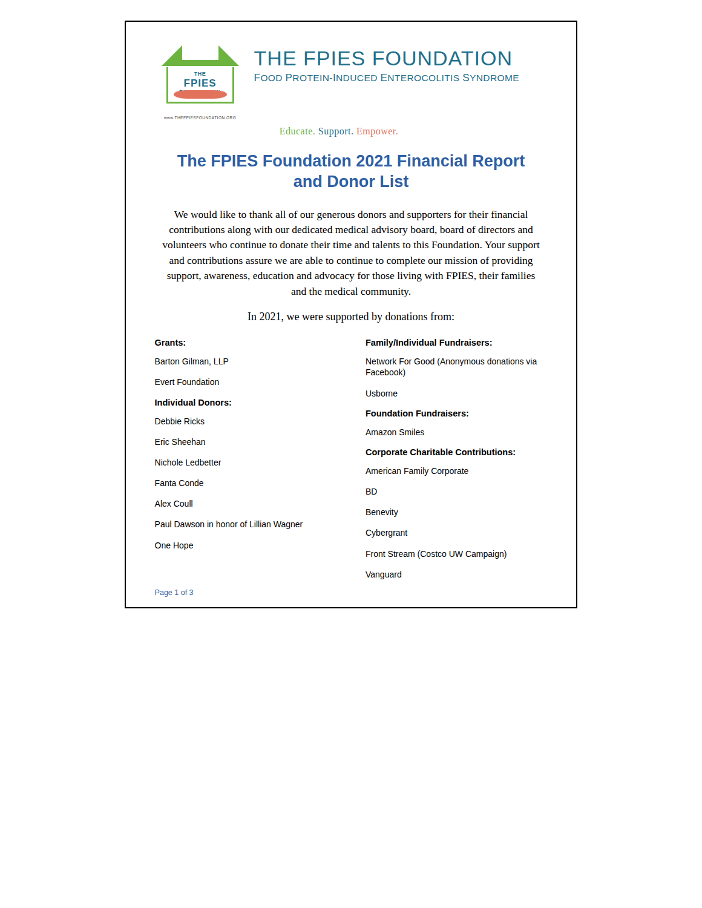THE FPIES FOUNDATION
www.THEFPIESFOUNDATION.ORG
THE FPIES FOUNDATION
FOOD PROTEIN-INDUCED ENTEROCOLITIS SYNDROME
Educate. Support. Empower.
The FPIES Foundation 2021 Financial Report and Donor List
We would like to thank all of our generous donors and supporters for their financial contributions along with our dedicated medical advisory board, board of directors and volunteers who continue to donate their time and talents to this Foundation. Your support and contributions assure we are able to continue to complete our mission of providing support, awareness, education and advocacy for those living with FPIES, their families and the medical community.
In 2021, we were supported by donations from:
Grants:
Barton Gilman, LLP
Evert Foundation
Individual Donors:
Debbie Ricks
Eric Sheehan
Nichole Ledbetter
Fanta Conde
Alex Coull
Paul Dawson in honor of Lillian Wagner
One Hope
Family/Individual Fundraisers:
Network For Good (Anonymous donations via Facebook)
Usborne
Foundation Fundraisers:
Amazon Smiles
Corporate Charitable Contributions:
American Family Corporate
BD
Benevity
Cybergrant
Front Stream (Costco UW Campaign)
Vanguard
Page 1 of 3